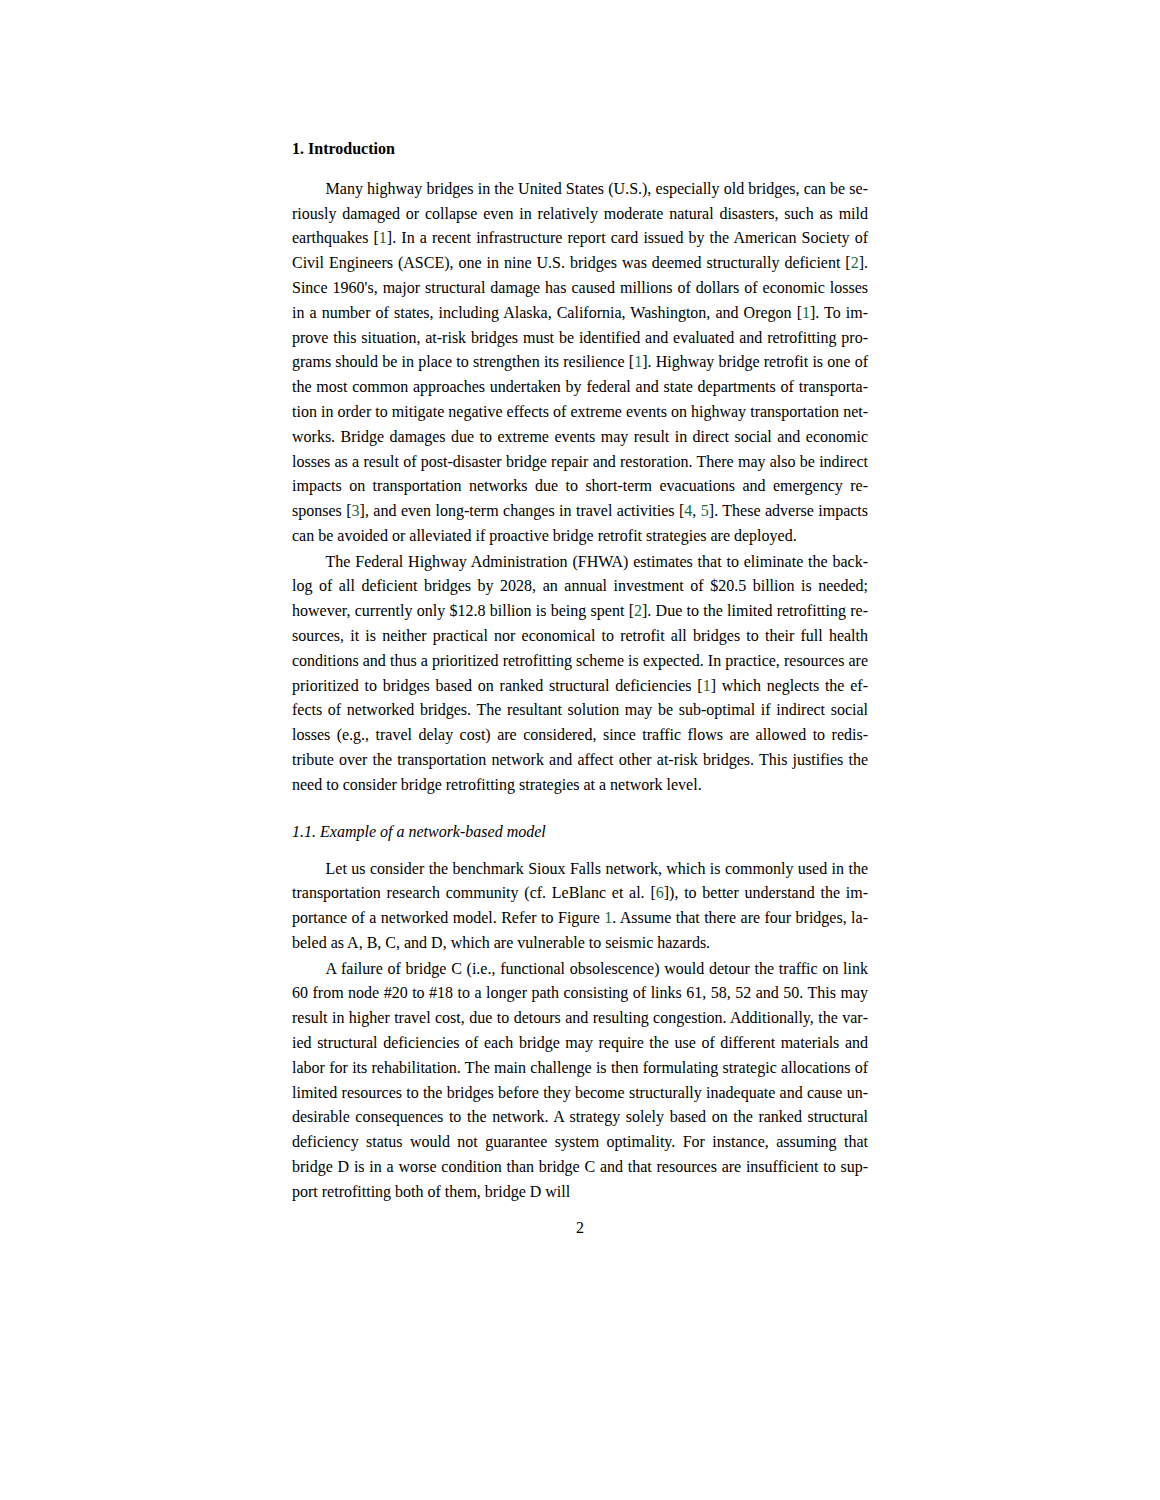1. Introduction
Many highway bridges in the United States (U.S.), especially old bridges, can be seriously damaged or collapse even in relatively moderate natural disasters, such as mild earthquakes [1]. In a recent infrastructure report card issued by the American Society of Civil Engineers (ASCE), one in nine U.S. bridges was deemed structurally deficient [2]. Since 1960's, major structural damage has caused millions of dollars of economic losses in a number of states, including Alaska, California, Washington, and Oregon [1]. To improve this situation, at-risk bridges must be identified and evaluated and retrofitting programs should be in place to strengthen its resilience [1]. Highway bridge retrofit is one of the most common approaches undertaken by federal and state departments of transportation in order to mitigate negative effects of extreme events on highway transportation networks. Bridge damages due to extreme events may result in direct social and economic losses as a result of post-disaster bridge repair and restoration. There may also be indirect impacts on transportation networks due to short-term evacuations and emergency responses [3], and even long-term changes in travel activities [4, 5]. These adverse impacts can be avoided or alleviated if proactive bridge retrofit strategies are deployed.
The Federal Highway Administration (FHWA) estimates that to eliminate the backlog of all deficient bridges by 2028, an annual investment of $20.5 billion is needed; however, currently only $12.8 billion is being spent [2]. Due to the limited retrofitting resources, it is neither practical nor economical to retrofit all bridges to their full health conditions and thus a prioritized retrofitting scheme is expected. In practice, resources are prioritized to bridges based on ranked structural deficiencies [1] which neglects the effects of networked bridges. The resultant solution may be sub-optimal if indirect social losses (e.g., travel delay cost) are considered, since traffic flows are allowed to redistribute over the transportation network and affect other at-risk bridges. This justifies the need to consider bridge retrofitting strategies at a network level.
1.1. Example of a network-based model
Let us consider the benchmark Sioux Falls network, which is commonly used in the transportation research community (cf. LeBlanc et al. [6]), to better understand the importance of a networked model. Refer to Figure 1. Assume that there are four bridges, labeled as A, B, C, and D, which are vulnerable to seismic hazards.
A failure of bridge C (i.e., functional obsolescence) would detour the traffic on link 60 from node #20 to #18 to a longer path consisting of links 61, 58, 52 and 50. This may result in higher travel cost, due to detours and resulting congestion. Additionally, the varied structural deficiencies of each bridge may require the use of different materials and labor for its rehabilitation. The main challenge is then formulating strategic allocations of limited resources to the bridges before they become structurally inadequate and cause undesirable consequences to the network. A strategy solely based on the ranked structural deficiency status would not guarantee system optimality. For instance, assuming that bridge D is in a worse condition than bridge C and that resources are insufficient to support retrofitting both of them, bridge D will
2